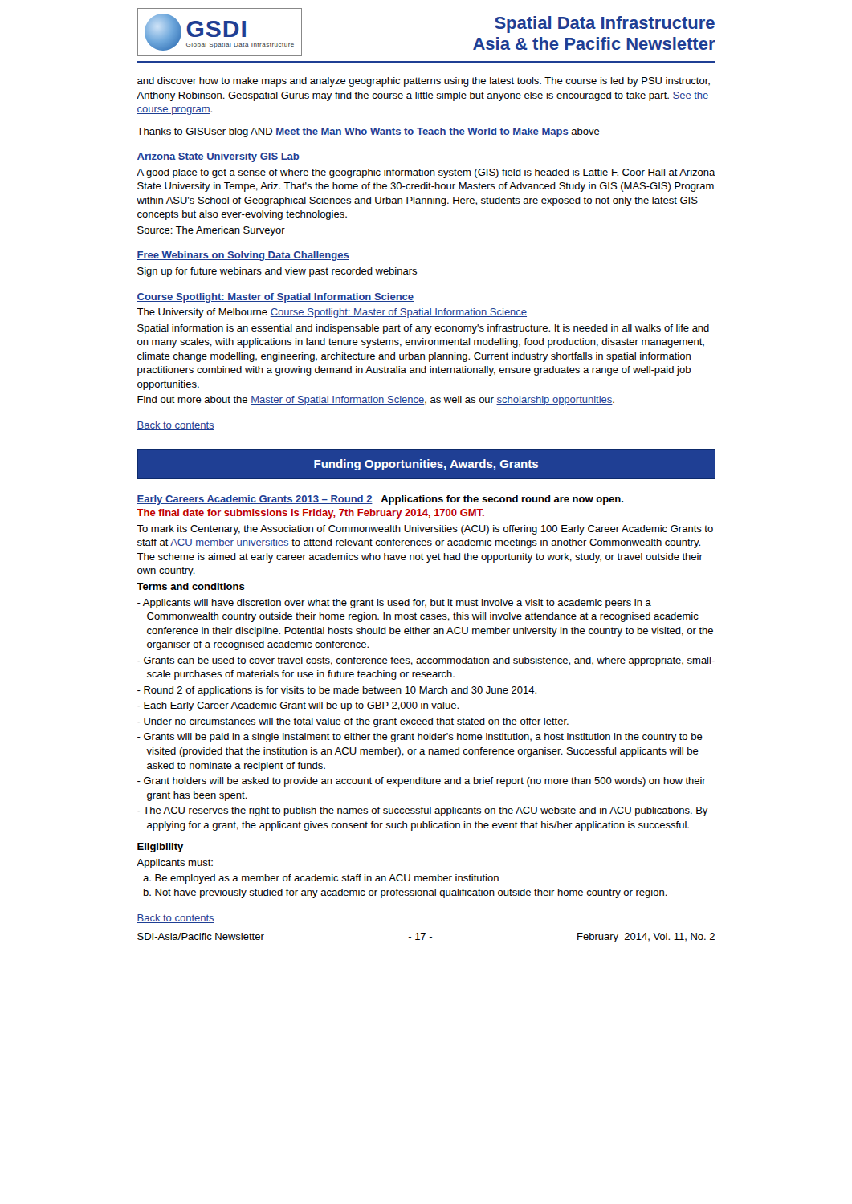GSDI Global Spatial Data Infrastructure
Spatial Data Infrastructure
Asia & the Pacific Newsletter
and discover how to make maps and analyze geographic patterns using the latest tools. The course is led by PSU instructor, Anthony Robinson. Geospatial Gurus may find the course a little simple but anyone else is encouraged to take part. See the course program.
Thanks to GISUser blog AND Meet the Man Who Wants to Teach the World to Make Maps above
Arizona State University GIS Lab
A good place to get a sense of where the geographic information system (GIS) field is headed is Lattie F. Coor Hall at Arizona State University in Tempe, Ariz. That's the home of the 30-credit-hour Masters of Advanced Study in GIS (MAS-GIS) Program within ASU's School of Geographical Sciences and Urban Planning. Here, students are exposed to not only the latest GIS concepts but also ever-evolving technologies.
Source: The American Surveyor
Free Webinars on Solving Data Challenges
Sign up for future webinars and view past recorded webinars
Course Spotlight: Master of Spatial Information Science
The University of Melbourne Course Spotlight: Master of Spatial Information Science
Spatial information is an essential and indispensable part of any economy's infrastructure. It is needed in all walks of life and on many scales, with applications in land tenure systems, environmental modelling, food production, disaster management, climate change modelling, engineering, architecture and urban planning. Current industry shortfalls in spatial information practitioners combined with a growing demand in Australia and internationally, ensure graduates a range of well-paid job opportunities.
Find out more about the Master of Spatial Information Science, as well as our scholarship opportunities.
Back to contents
Funding Opportunities, Awards, Grants
Early Careers Academic Grants 2013 – Round 2 Applications for the second round are now open.
The final date for submissions is Friday, 7th February 2014, 1700 GMT.
To mark its Centenary, the Association of Commonwealth Universities (ACU) is offering 100 Early Career Academic Grants to staff at ACU member universities to attend relevant conferences or academic meetings in another Commonwealth country. The scheme is aimed at early career academics who have not yet had the opportunity to work, study, or travel outside their own country.
Terms and conditions
Applicants will have discretion over what the grant is used for, but it must involve a visit to academic peers in a Commonwealth country outside their home region. In most cases, this will involve attendance at a recognised academic conference in their discipline. Potential hosts should be either an ACU member university in the country to be visited, or the organiser of a recognised academic conference.
Grants can be used to cover travel costs, conference fees, accommodation and subsistence, and, where appropriate, small-scale purchases of materials for use in future teaching or research.
Round 2 of applications is for visits to be made between 10 March and 30 June 2014.
Each Early Career Academic Grant will be up to GBP 2,000 in value.
Under no circumstances will the total value of the grant exceed that stated on the offer letter.
Grants will be paid in a single instalment to either the grant holder's home institution, a host institution in the country to be visited (provided that the institution is an ACU member), or a named conference organiser. Successful applicants will be asked to nominate a recipient of funds.
Grant holders will be asked to provide an account of expenditure and a brief report (no more than 500 words) on how their grant has been spent.
The ACU reserves the right to publish the names of successful applicants on the ACU website and in ACU publications. By applying for a grant, the applicant gives consent for such publication in the event that his/her application is successful.
Eligibility
Applicants must:
Be employed as a member of academic staff in an ACU member institution
Not have previously studied for any academic or professional qualification outside their home country or region.
Back to contents
SDI-Asia/Pacific Newsletter
- 17 -
February 2014, Vol. 11, No. 2